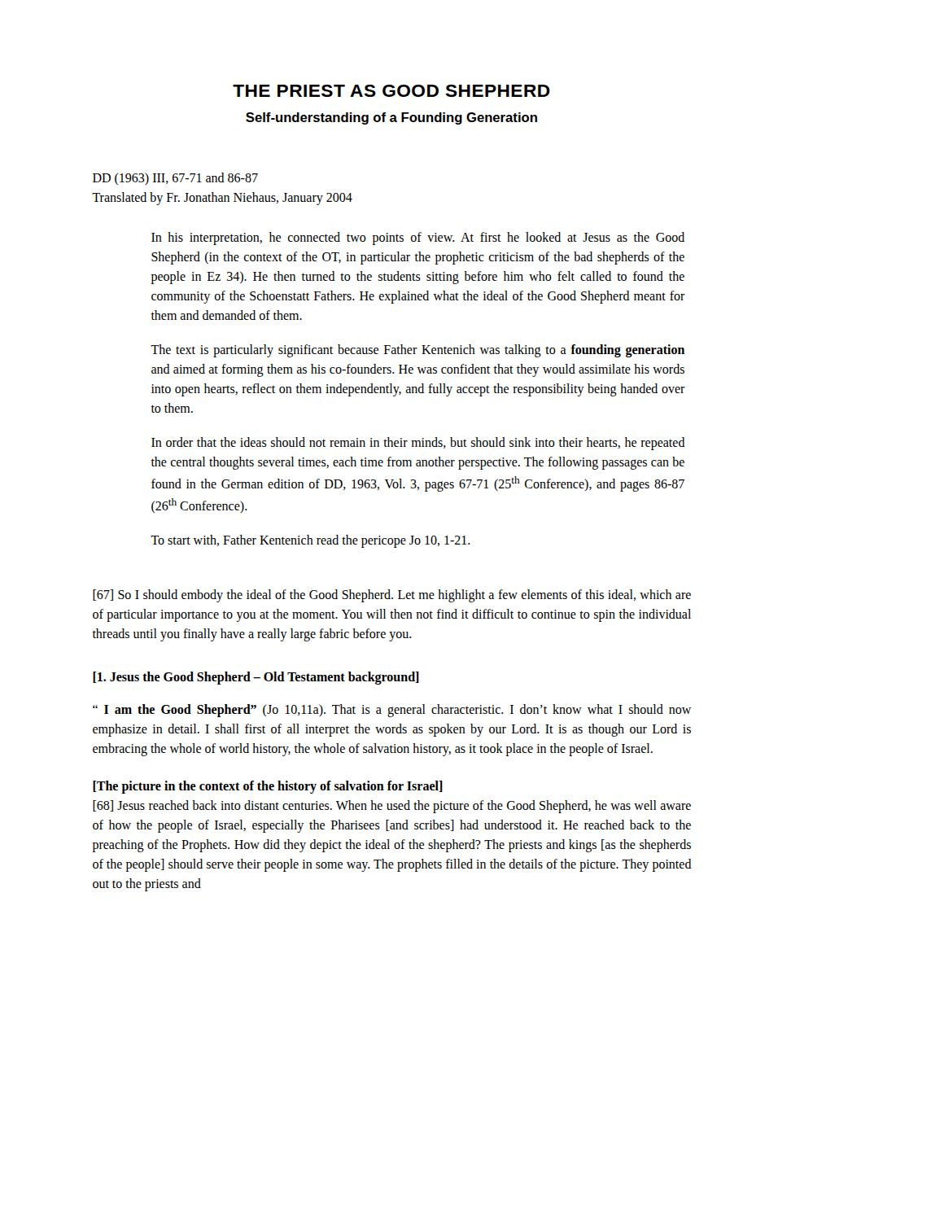THE PRIEST AS GOOD SHEPHERD
Self-understanding of a Founding Generation
DD (1963) III, 67-71 and 86-87
Translated by Fr. Jonathan Niehaus, January 2004
In his interpretation, he connected two points of view. At first he looked at Jesus as the Good Shepherd (in the context of the OT, in particular the prophetic criticism of the bad shepherds of the people in Ez 34). He then turned to the students sitting before him who felt called to found the community of the Schoenstatt Fathers. He explained what the ideal of the Good Shepherd meant for them and demanded of them.
The text is particularly significant because Father Kentenich was talking to a founding generation and aimed at forming them as his co-founders. He was confident that they would assimilate his words into open hearts, reflect on them independently, and fully accept the responsibility being handed over to them.
In order that the ideas should not remain in their minds, but should sink into their hearts, he repeated the central thoughts several times, each time from another perspective. The following passages can be found in the German edition of DD, 1963, Vol. 3, pages 67-71 (25th Conference), and pages 86-87 (26th Conference).
To start with, Father Kentenich read the pericope Jo 10, 1-21.
[67] So I should embody the ideal of the Good Shepherd. Let me highlight a few elements of this ideal, which are of particular importance to you at the moment. You will then not find it difficult to continue to spin the individual threads until you finally have a really large fabric before you.
[1. Jesus the Good Shepherd – Old Testament background]
“ I am the Good Shepherd” (Jo 10,11a). That is a general characteristic. I don’t know what I should now emphasize in detail. I shall first of all interpret the words as spoken by our Lord. It is as though our Lord is embracing the whole of world history, the whole of salvation history, as it took place in the people of Israel.
[The picture in the context of the history of salvation for Israel]
[68] Jesus reached back into distant centuries. When he used the picture of the Good Shepherd, he was well aware of how the people of Israel, especially the Pharisees [and scribes] had understood it. He reached back to the preaching of the Prophets. How did they depict the ideal of the shepherd? The priests and kings [as the shepherds of the people] should serve their people in some way. The prophets filled in the details of the picture. They pointed out to the priests and